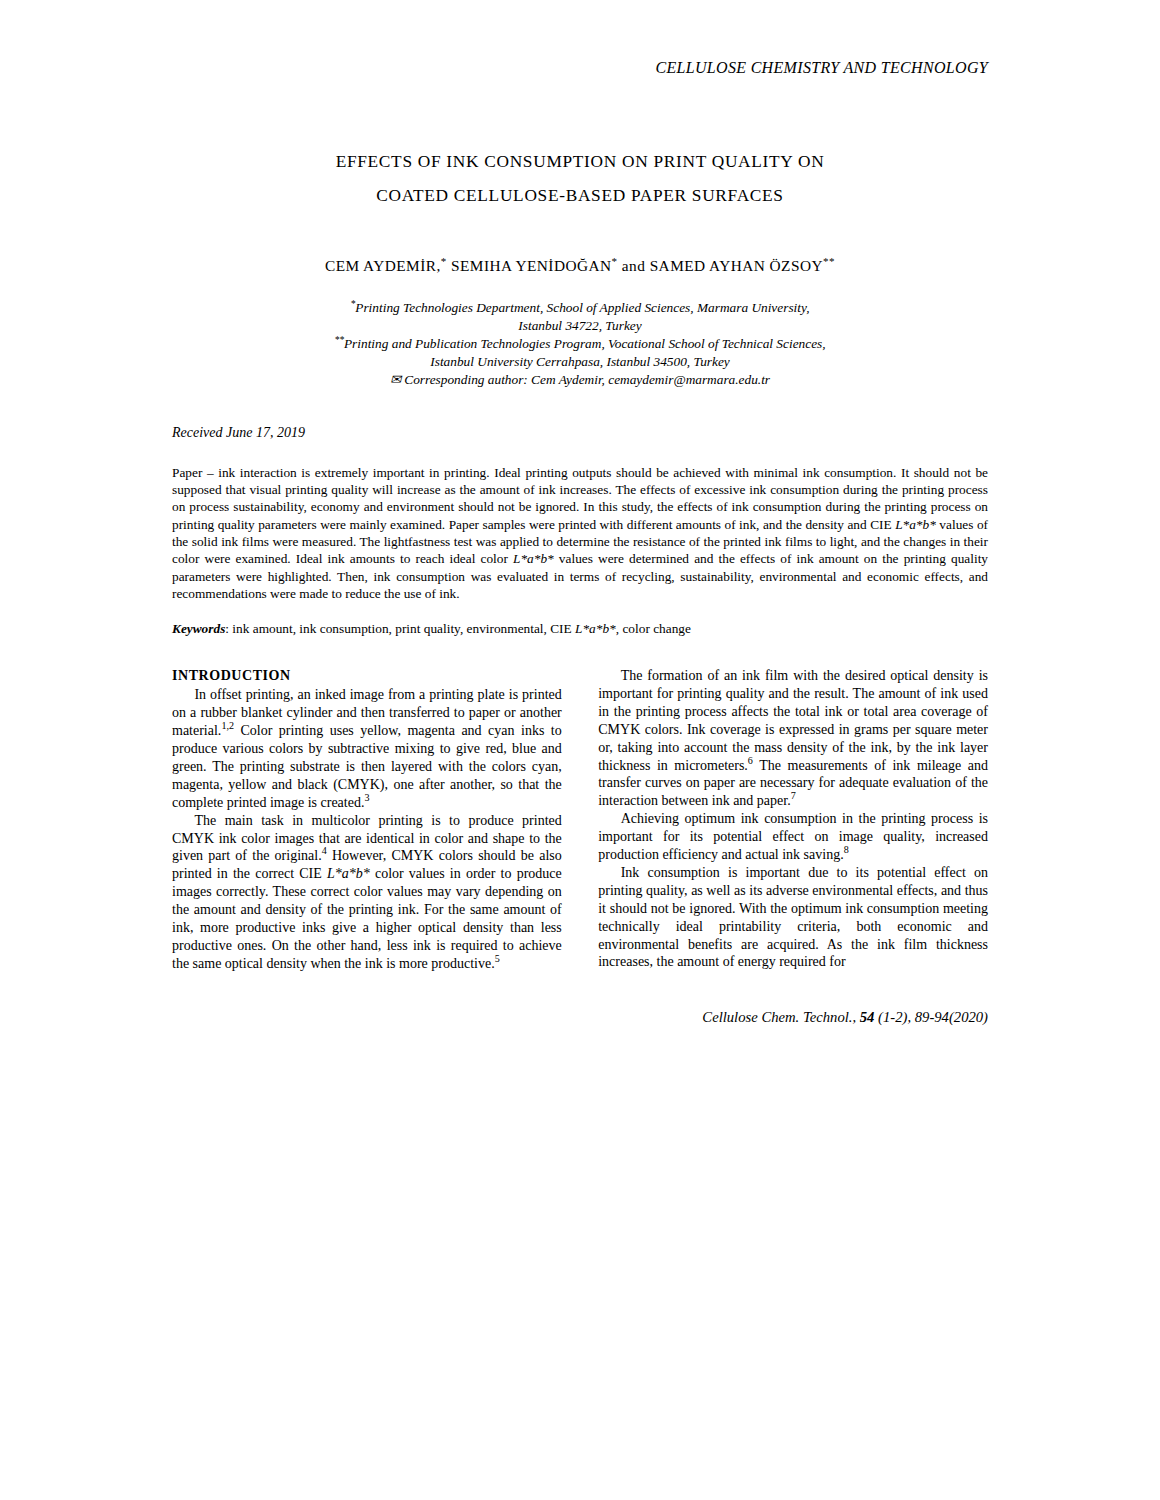CELLULOSE CHEMISTRY AND TECHNOLOGY
EFFECTS OF INK CONSUMPTION ON PRINT QUALITY ON
COATED CELLULOSE-BASED PAPER SURFACES
CEM AYDEMİR,* SEMIHA YENİDOĞAN* and SAMED AYHAN ÖZSOY**
*Printing Technologies Department, School of Applied Sciences, Marmara University,
Istanbul 34722, Turkey
**Printing and Publication Technologies Program, Vocational School of Technical Sciences,
Istanbul University Cerrahpasa, Istanbul 34500, Turkey
✉ Corresponding author: Cem Aydemir, cemaydemir@marmara.edu.tr
Received June 17, 2019
Paper – ink interaction is extremely important in printing. Ideal printing outputs should be achieved with minimal ink consumption. It should not be supposed that visual printing quality will increase as the amount of ink increases. The effects of excessive ink consumption during the printing process on process sustainability, economy and environment should not be ignored. In this study, the effects of ink consumption during the printing process on printing quality parameters were mainly examined. Paper samples were printed with different amounts of ink, and the density and CIE L*a*b* values of the solid ink films were measured. The lightfastness test was applied to determine the resistance of the printed ink films to light, and the changes in their color were examined. Ideal ink amounts to reach ideal color L*a*b* values were determined and the effects of ink amount on the printing quality parameters were highlighted. Then, ink consumption was evaluated in terms of recycling, sustainability, environmental and economic effects, and recommendations were made to reduce the use of ink.
Keywords: ink amount, ink consumption, print quality, environmental, CIE L*a*b*, color change
INTRODUCTION
In offset printing, an inked image from a printing plate is printed on a rubber blanket cylinder and then transferred to paper or another material.1,2 Color printing uses yellow, magenta and cyan inks to produce various colors by subtractive mixing to give red, blue and green. The printing substrate is then layered with the colors cyan, magenta, yellow and black (CMYK), one after another, so that the complete printed image is created.3
The main task in multicolor printing is to produce printed CMYK ink color images that are identical in color and shape to the given part of the original.4 However, CMYK colors should be also printed in the correct CIE L*a*b* color values in order to produce images correctly. These correct color values may vary depending on the amount and density of the printing ink. For the same amount of ink, more productive inks give a higher optical density than less productive ones. On the other hand, less ink is required to achieve the same optical density when the ink is more productive.5
The formation of an ink film with the desired optical density is important for printing quality and the result. The amount of ink used in the printing process affects the total ink or total area coverage of CMYK colors. Ink coverage is expressed in grams per square meter or, taking into account the mass density of the ink, by the ink layer thickness in micrometers.6 The measurements of ink mileage and transfer curves on paper are necessary for adequate evaluation of the interaction between ink and paper.7
Achieving optimum ink consumption in the printing process is important for its potential effect on image quality, increased production efficiency and actual ink saving.8
Ink consumption is important due to its potential effect on printing quality, as well as its adverse environmental effects, and thus it should not be ignored. With the optimum ink consumption meeting technically ideal printability criteria, both economic and environmental benefits are acquired. As the ink film thickness increases, the amount of energy required for
Cellulose Chem. Technol., 54 (1-2), 89-94(2020)